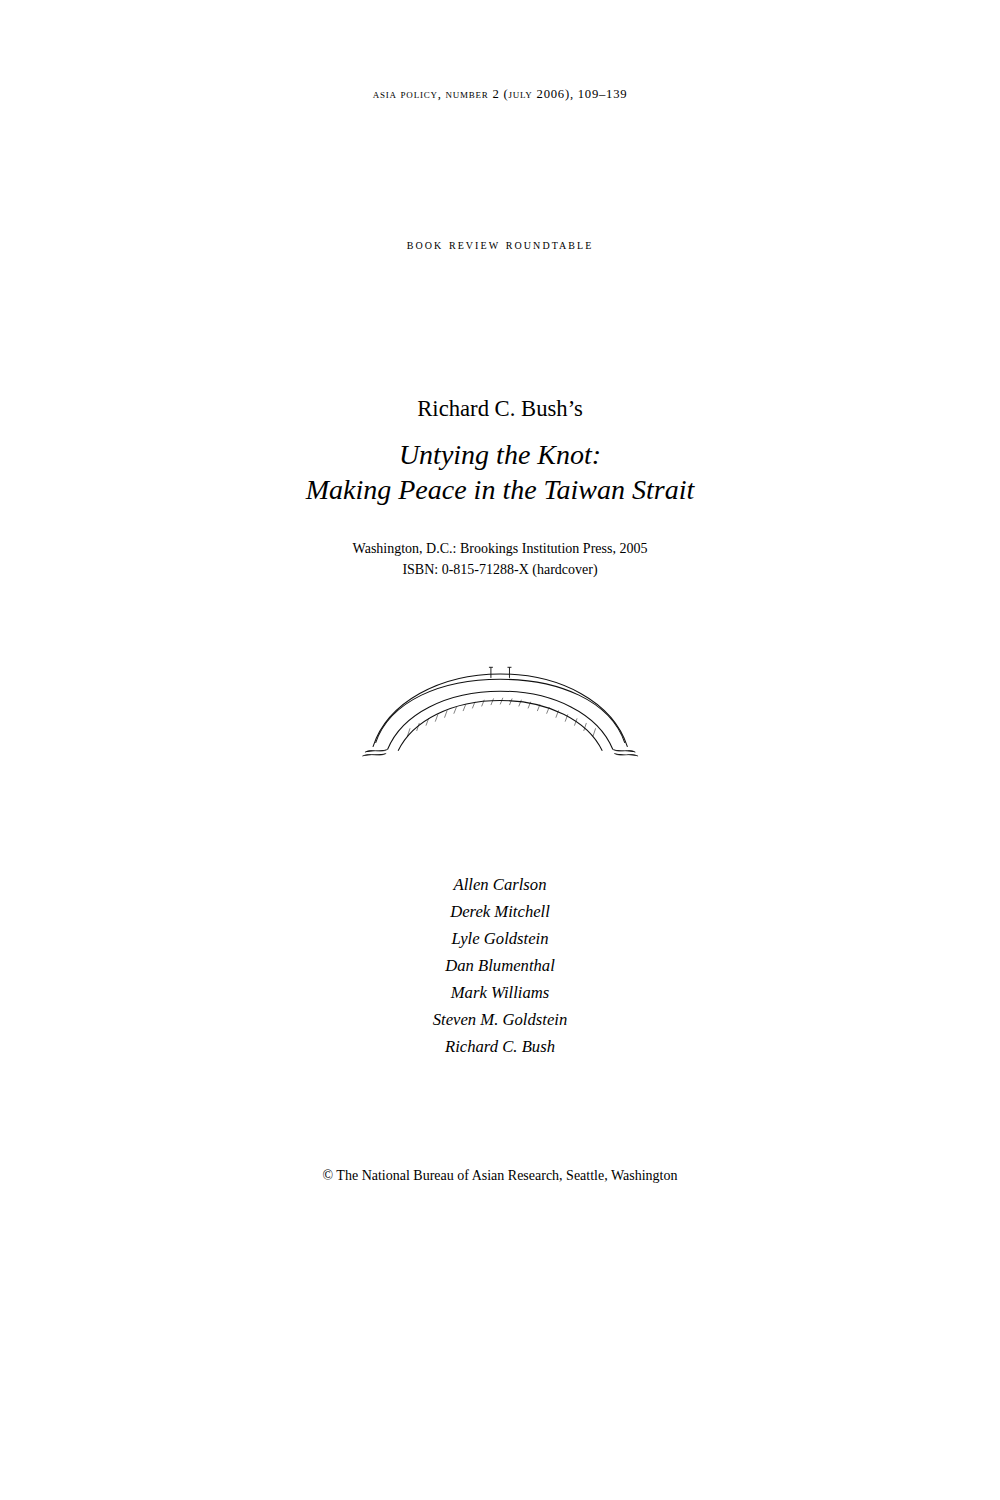asia policy, number 2 (july 2006), 109–139
book review roundtable
Richard C. Bush’s
Untying the Knot:
Making Peace in the Taiwan Strait
Washington, D.C.: Brookings Institution Press, 2005
ISBN: 0-815-71288-X (hardcover)
Allen Carlson
Derek Mitchell
Lyle Goldstein
Dan Blumenthal
Mark Williams
Steven M. Goldstein
Richard C. Bush
© The National Bureau of Asian Research, Seattle, Washington